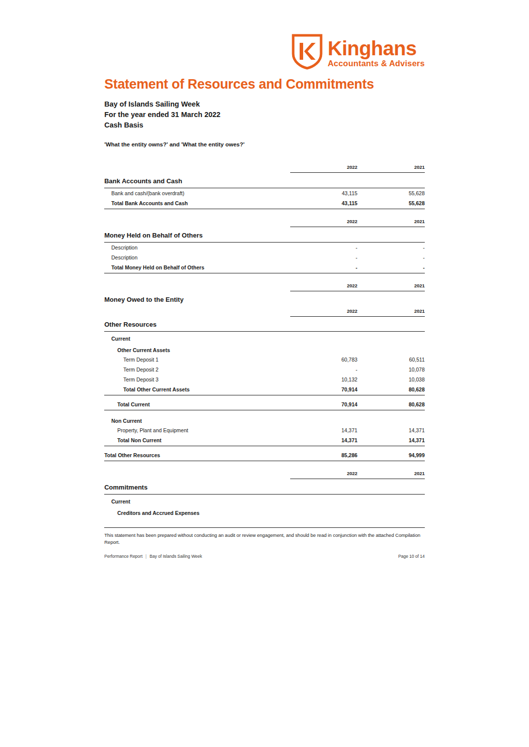Kinghans
Accountants & Advisers
Statement of Resources and Commitments
Bay of Islands Sailing Week
For the year ended 31 March 2022
Cash Basis
'What the entity owns?' and 'What the entity owes?'
| | 2022 | 2021 |
| Bank Accounts and Cash | | |
| Bank and cash/(bank overdraft) | 43,115 | 55,628 |
| Total Bank Accounts and Cash | 43,115 | 55,628 |
| | 2022 | 2021 |
| Money Held on Behalf of Others | | |
| Description | - | - |
| Description | - | - |
| Total Money Held on Behalf of Others | - | - |
| | 2022 | 2021 |
| Money Owed to the Entity | | |
| | 2022 | 2021 |
| Other Resources | | |
| Current | | |
| Other Current Assets | | |
| Term Deposit 1 | 60,783 | 60,511 |
| Term Deposit 2 | - | 10,078 |
| Term Deposit 3 | 10,132 | 10,038 |
| Total Other Current Assets | 70,914 | 80,628 |
| Total Current | 70,914 | 80,628 |
| Non Current | | |
| Property, Plant and Equipment | 14,371 | 14,371 |
| Total Non Current | 14,371 | 14,371 |
| Total Other Resources | 85,286 | 94,999 |
| | 2022 | 2021 |
| Commitments | | |
| Current | | |
| Creditors and Accrued Expenses | | |
This statement has been prepared without conducting an audit or review engagement, and should be read in conjunction with the attached Compilation Report.
Performance Report|Bay of Islands Sailing Week
Page 10 of 14